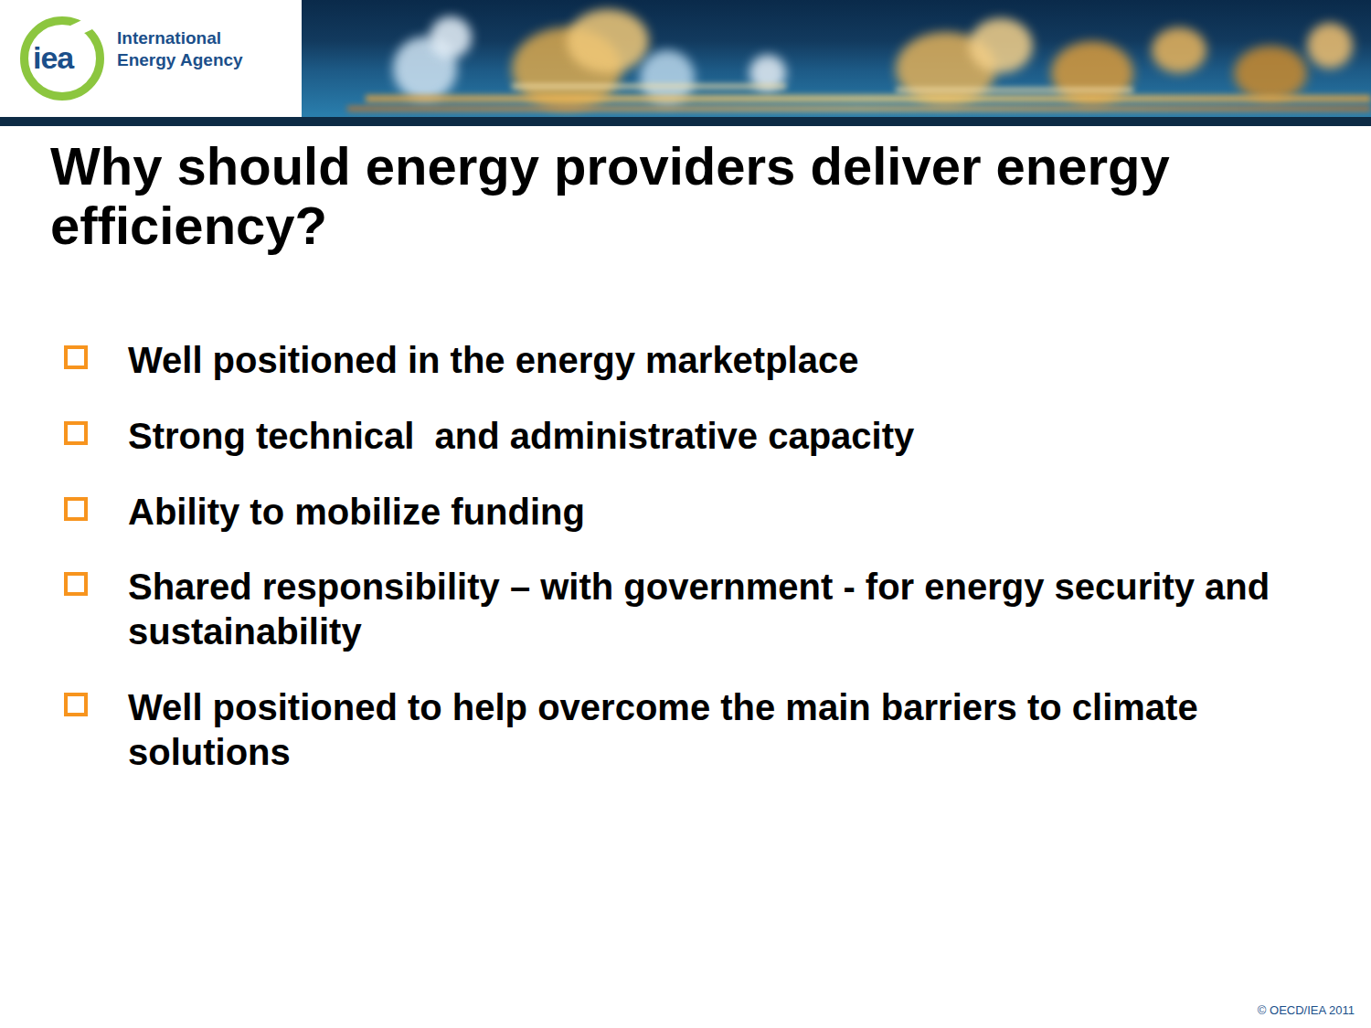iea
International
Energy Agency
Why should energy providers deliver energy efficiency?
Well positioned in the energy marketplace
Strong technical and administrative capacity
Ability to mobilize funding
Shared responsibility – with government - for energy security and sustainability
Well positioned to help overcome the main barriers to climate solutions
© OECD/IEA 2011